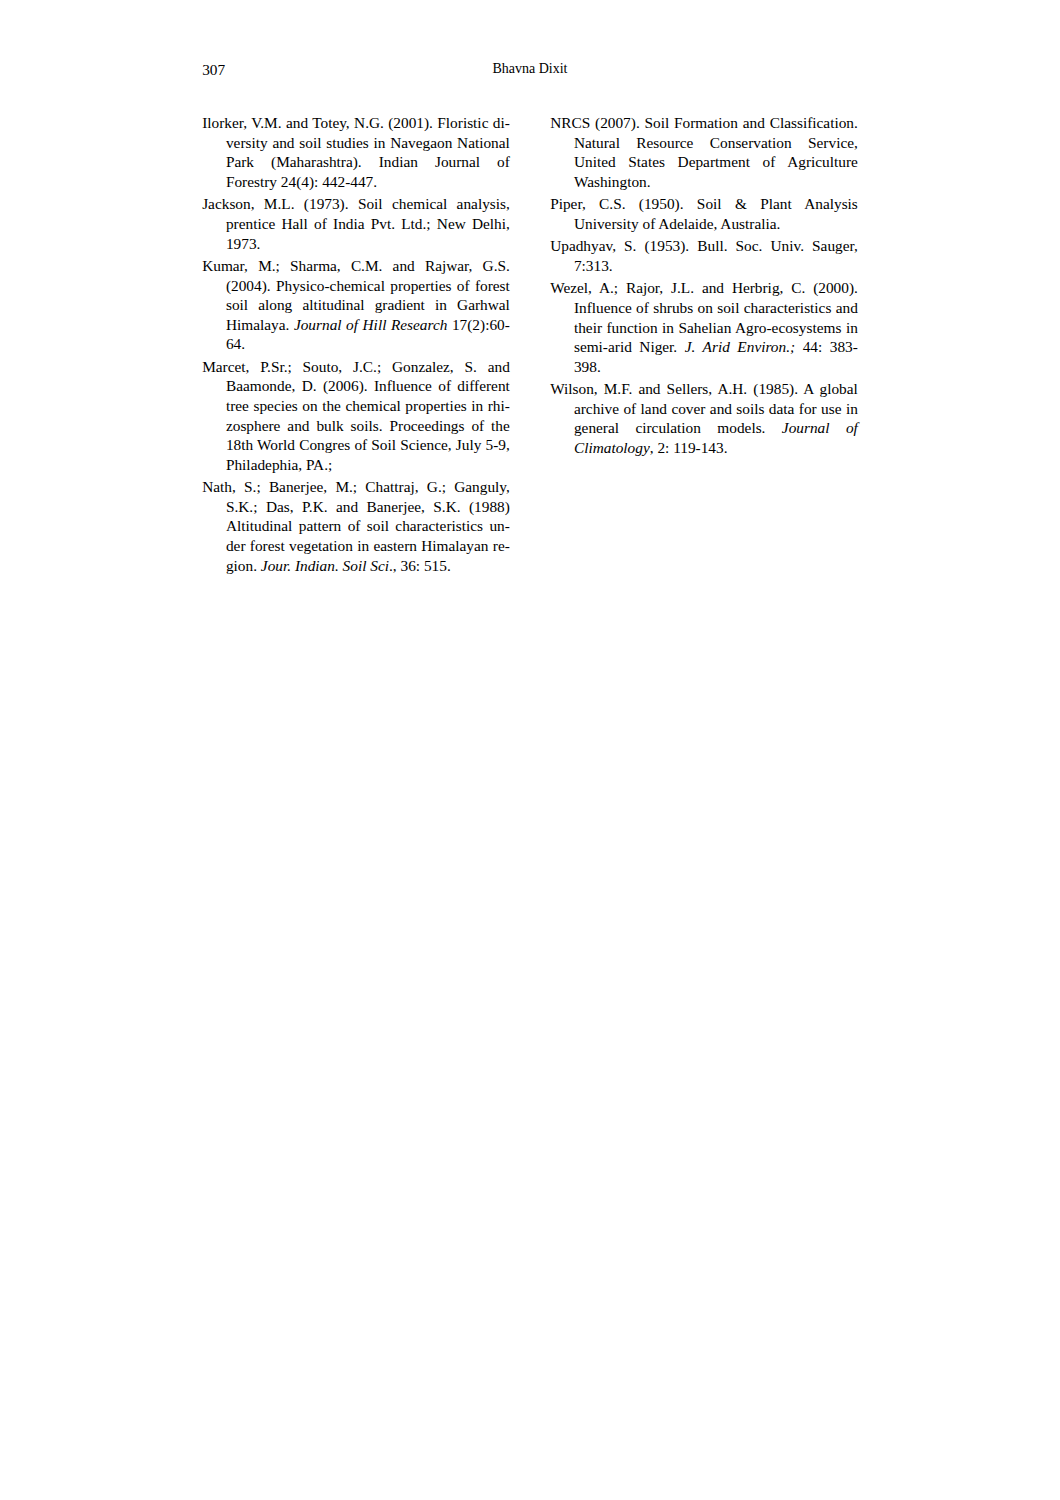307
Bhavna Dixit
Ilorker, V.M. and Totey, N.G. (2001). Floristic diversity and soil studies in Navegaon National Park (Maharashtra). Indian Journal of Forestry 24(4): 442-447.
Jackson, M.L. (1973). Soil chemical analysis, prentice Hall of India Pvt. Ltd.; New Delhi, 1973.
Kumar, M.; Sharma, C.M. and Rajwar, G.S. (2004). Physico-chemical properties of forest soil along altitudinal gradient in Garhwal Himalaya. Journal of Hill Research 17(2):60-64.
Marcet, P.Sr.; Souto, J.C.; Gonzalez, S. and Baamonde, D. (2006). Influence of different tree species on the chemical properties in rhizosphere and bulk soils. Proceedings of the 18th World Congres of Soil Science, July 5-9, Philadephia, PA.;
Nath, S.; Banerjee, M.; Chattraj, G.; Ganguly, S.K.; Das, P.K. and Banerjee, S.K. (1988) Altitudinal pattern of soil characteristics under forest vegetation in eastern Himalayan region. Jour. Indian. Soil Sci., 36: 515.
NRCS (2007). Soil Formation and Classification. Natural Resource Conservation Service, United States Department of Agriculture Washington.
Piper, C.S. (1950). Soil & Plant Analysis University of Adelaide, Australia.
Upadhyav, S. (1953). Bull. Soc. Univ. Sauger, 7:313.
Wezel, A.; Rajor, J.L. and Herbrig, C. (2000). Influence of shrubs on soil characteristics and their function in Sahelian Agro-ecosystems in semi-arid Niger. J. Arid Environ.; 44: 383-398.
Wilson, M.F. and Sellers, A.H. (1985). A global archive of land cover and soils data for use in general circulation models. Journal of Climatology, 2: 119-143.